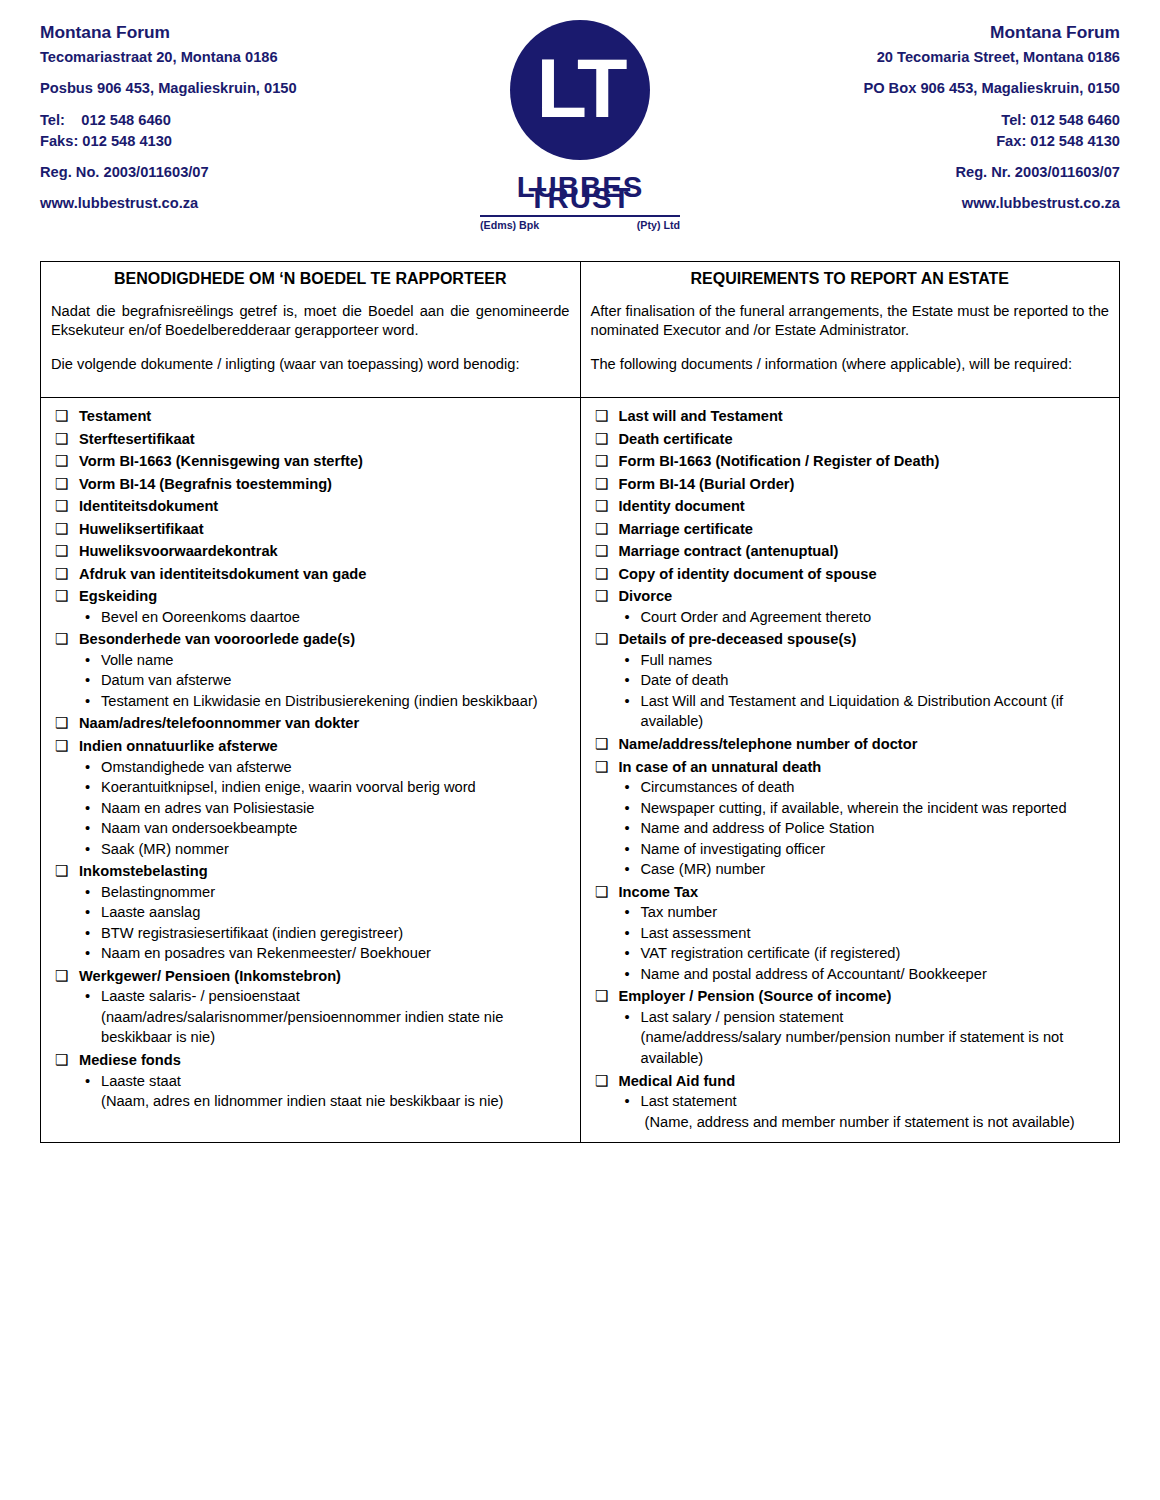Montana Forum
Tecomariastraat 20, Montana 0186
Posbus 906 453, Magalieskruin, 0150
Tel: 012 548 6460
Faks: 012 548 4130
Reg. No. 2003/011603/07
www.lubbestrust.co.za
LT
LUBBES
TRUST
(Edms) Bpk(Pty) Ltd
Montana Forum
20 Tecomaria Street, Montana 0186
PO Box 906 453, Magalieskruin, 0150
Tel: 012 548 6460
Fax: 012 548 4130
Reg. Nr. 2003/011603/07
www.lubbestrust.co.za
| BENODIGDHEDE OM ‘N BOEDEL TE RAPPORTEER Nadat die begrafnisreëlings getref is, moet die Boedel aan die genomineerde Eksekuteur en/of Boedelberedderaar gerapporteer word. Die volgende dokumente / inligting (waar van toepassing) word benodig: | REQUIREMENTS TO REPORT AN ESTATE After finalisation of the funeral arrangements, the Estate must be reported to the nominated Executor and /or Estate Administrator. The following documents / information (where applicable), will be required: |
| Testament Sterftesertifikaat Vorm BI-1663 (Kennisgewing van sterfte) Vorm BI-14 (Begrafnis toestemming) Identiteitsdokument Huweliksertifikaat Huweliksvoorwaardekontrak Afdruk van identiteitsdokument van gade Egskeiding Bevel en Ooreenkoms daartoe Besonderhede van vooroorlede gade(s) Volle name Datum van afsterwe Testament en Likwidasie en Distribusierekening (indien beskikbaar) Naam/adres/telefoonnommer van dokter Indien onnatuurlike afsterwe Omstandighede van afsterwe Koerantuitknipsel, indien enige, waarin voorval berig word Naam en adres van Polisiestasie Naam van ondersoekbeampte Saak (MR) nommer Inkomstebelasting Belastingnommer Laaste aanslag BTW registrasiesertifikaat (indien geregistreer) Naam en posadres van Rekenmeester/ Boekhouer Werkgewer/ Pensioen (Inkomstebron) Laaste salaris- / pensioenstaat (naam/adres/salarisnommer/pensioennommer indien state nie beskikbaar is nie) Mediese fonds Laaste staat (Naam, adres en lidnommer indien staat nie beskikbaar is nie) | Last will and Testament Death certificate Form BI-1663 (Notification / Register of Death) Form BI-14 (Burial Order) Identity document Marriage certificate Marriage contract (antenuptual) Copy of identity document of spouse Divorce Court Order and Agreement thereto Details of pre-deceased spouse(s) Full names Date of death Last Will and Testament and Liquidation & Distribution Account (if available) Name/address/telephone number of doctor In case of an unnatural death Circumstances of death Newspaper cutting, if available, wherein the incident was reported Name and address of Police Station Name of investigating officer Case (MR) number Income Tax Tax number Last assessment VAT registration certificate (if registered) Name and postal address of Accountant/ Bookkeeper Employer / Pension (Source of income) Last salary / pension statement (name/address/salary number/pension number if statement is not available) Medical Aid fund Last statement (Name, address and member number if statement is not available) |